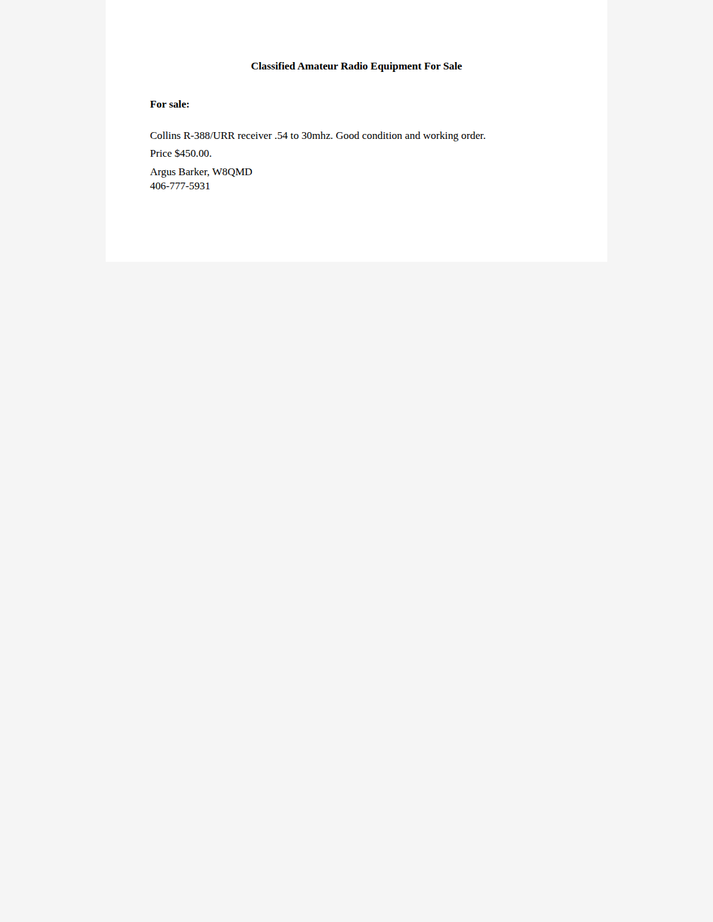Classified Amateur Radio Equipment For Sale
For sale:
Collins R-388/URR receiver .54 to 30mhz. Good condition and working order.
Price $450.00.
Argus Barker, W8QMD
406-777-5931